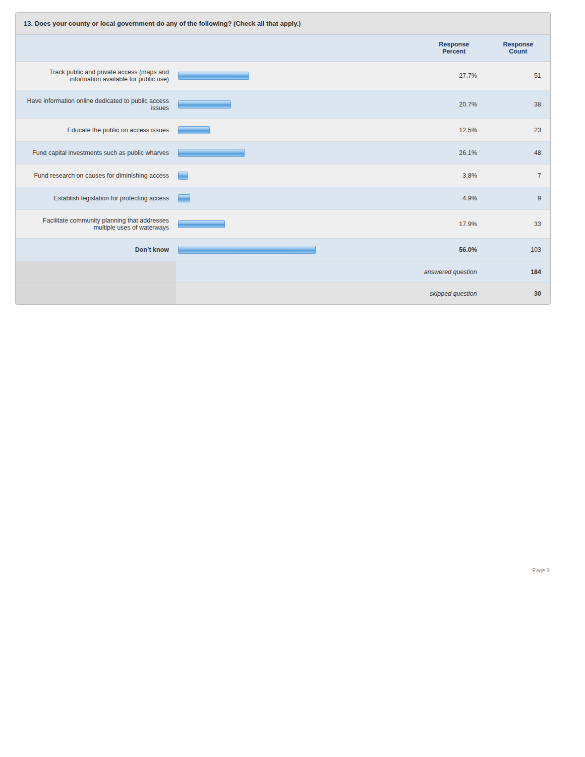13. Does your county or local government do any of the following? (Check all that apply.)
| | | Response Percent | Response Count |
| --- | --- | --- | --- |
| Track public and private access (maps and information available for public use) | | 27.7% | 51 |
| Have information online dedicated to public access issues | | 20.7% | 38 |
| Educate the public on access issues | | 12.5% | 23 |
| Fund capital investments such as public wharves | | 26.1% | 48 |
| Fund research on causes for diminishing access | | 3.8% | 7 |
| Establish legislation for protecting access | | 4.9% | 9 |
| Facilitate community planning that addresses multiple uses of waterways | | 17.9% | 33 |
| Don’t know | | 56.0% | 103 |
| | answered question | 184 |
| | skipped question | 30 |
Page 9